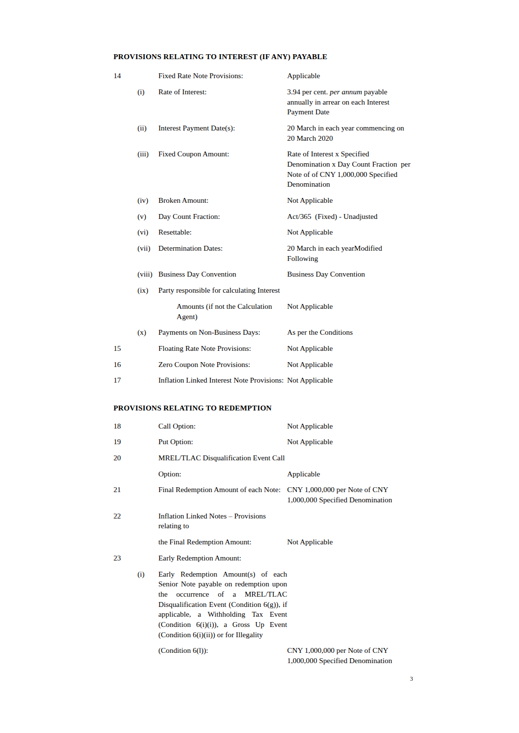PROVISIONS RELATING TO INTEREST (IF ANY) PAYABLE
| 14 | | Fixed Rate Note Provisions: | Applicable |
| | (i) | Rate of Interest: | 3.94 per cent. per annum payable annually in arrear on each Interest Payment Date |
| | (ii) | Interest Payment Date(s): | 20 March in each year commencing on 20 March 2020 |
| | (iii) | Fixed Coupon Amount: | Rate of Interest x Specified Denomination x Day Count Fraction per Note of of CNY 1,000,000 Specified Denomination |
| | (iv) | Broken Amount: | Not Applicable |
| | (v) | Day Count Fraction: | Act/365 (Fixed) - Unadjusted |
| | (vi) | Resettable: | Not Applicable |
| | (vii) | Determination Dates: | 20 March in each yearModified Following |
| | (viii) | Business Day Convention | Business Day Convention |
| | (ix) | Party responsible for calculating Interest | |
| | | Amounts (if not the Calculation Agent) | Not Applicable |
| | (x) | Payments on Non-Business Days: | As per the Conditions |
| 15 | | Floating Rate Note Provisions: | Not Applicable |
| 16 | | Zero Coupon Note Provisions: | Not Applicable |
| 17 | | Inflation Linked Interest Note Provisions: | Not Applicable |
PROVISIONS RELATING TO REDEMPTION
| 18 | | Call Option: | Not Applicable |
| 19 | | Put Option: | Not Applicable |
| 20 | | MREL/TLAC Disqualification Event Call | |
| | | Option: | Applicable |
| 21 | | Final Redemption Amount of each Note: | CNY 1,000,000 per Note of CNY 1,000,000 Specified Denomination |
| 22 | | Inflation Linked Notes – Provisions relating to | |
| | | the Final Redemption Amount: | Not Applicable |
| 23 | | Early Redemption Amount: | |
| | (i) | Early Redemption Amount(s) of each Senior Note payable on redemption upon the occurrence of a MREL/TLAC Disqualification Event (Condition 6(g)), if applicable, a Withholding Tax Event (Condition 6(i)(i)), a Gross Up Event (Condition 6(i)(ii)) or for Illegality | |
| | | (Condition 6(l)): | CNY 1,000,000 per Note of CNY 1,000,000 Specified Denomination |
3